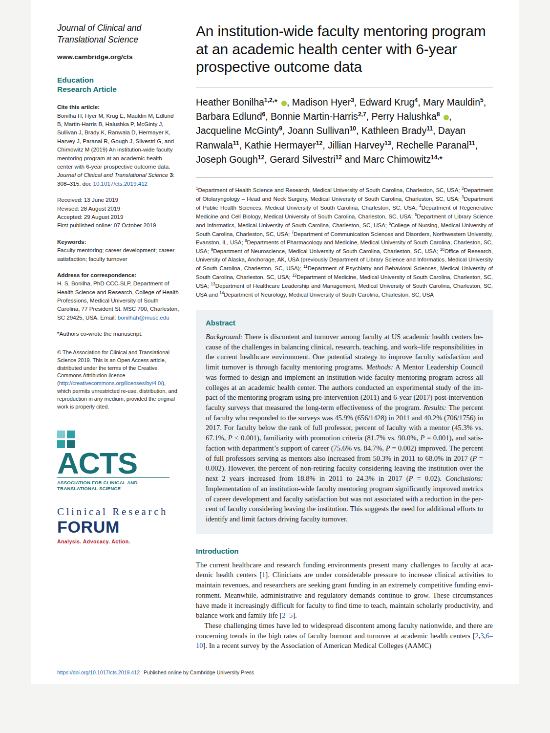Journal of Clinical and
Translational Science
www.cambridge.org/cts
Education
Research Article
Cite this article: Bonilha H, Hyer M, Krug E, Mauldin M, Edlund B, Martin-Harris B, Halushka P, McGinty J, Sullivan J, Brady K, Ranwala D, Hermayer K, Harvey J, Paranal R, Gough J, Silvestri G, and Chimowitz M (2019) An institution-wide faculty mentoring program at an academic health center with 6-year prospective outcome data. Journal of Clinical and Translational Science 3: 308–315. doi: 10.1017/cts.2019.412
Received: 13 June 2019
Revised: 28 August 2019
Accepted: 29 August 2019
First published online: 07 October 2019
Keywords: Faculty mentoring; career development; career satisfaction; faculty turnover
Address for correspondence: H. S. Bonilha, PhD CCC-SLP, Department of Health Science and Research, College of Health Professions, Medical University of South Carolina, 77 President St. MSC 700, Charleston, SC 29425, USA. Email: bonilhah@musc.edu
*Authors co-wrote the manuscript.
© The Association for Clinical and Translational Science 2019. This is an Open Access article, distributed under the terms of the Creative Commons Attribution licence (http://creativecommons.org/licenses/by/4.0/), which permits unrestricted re-use, distribution, and reproduction in any medium, provided the original work is properly cited.
ACTS
ASSOCIATION FOR CLINICAL AND TRANSLATIONAL SCIENCE
Clinical Research
FORUM
Analysis. Advocacy. Action.
An institution-wide faculty mentoring program at an academic health center with 6-year prospective outcome data
Heather Bonilha1,2,* , Madison Hyer3, Edward Krug4, Mary Mauldin5, Barbara Edlund6, Bonnie Martin-Harris2,7, Perry Halushka8 , Jacqueline McGinty9, Joann Sullivan10, Kathleen Brady11, Dayan Ranwala11, Kathie Hermayer12, Jillian Harvey13, Rechelle Paranal11, Joseph Gough12, Gerard Silvestri12 and Marc Chimowitz14,*
1Department of Health Science and Research, Medical University of South Carolina, Charleston, SC, USA; 2Department of Otolaryngology – Head and Neck Surgery, Medical University of South Carolina, Charleston, SC, USA; 3Department of Public Health Sciences, Medical University of South Carolina, Charleston, SC, USA; 4Department of Regenerative Medicine and Cell Biology, Medical University of South Carolina, Charleston, SC, USA; 5Department of Library Science and Informatics, Medical University of South Carolina, Charleston, SC, USA; 6College of Nursing, Medical University of South Carolina, Charleston, SC, USA; 7Department of Communication Sciences and Disorders, Northwestern University, Evanston, IL, USA; 8Departments of Pharmacology and Medicine, Medical University of South Carolina, Charleston, SC, USA; 9Department of Neuroscience, Medical University of South Carolina, Charleston, SC, USA; 10Office of Research, University of Alaska, Anchorage, AK, USA (previously Department of Library Science and Informatics, Medical University of South Carolina, Charleston, SC, USA); 11Department of Psychiatry and Behavioral Sciences, Medical University of South Carolina, Charleston, SC, USA; 12Department of Medicine, Medical University of South Carolina, Charleston, SC, USA; 13Department of Healthcare Leadership and Management, Medical University of South Carolina, Charleston, SC, USA and 14Department of Neurology, Medical University of South Carolina, Charleston, SC, USA
Abstract
Background: There is discontent and turnover among faculty at US academic health centers because of the challenges in balancing clinical, research, teaching, and work–life responsibilities in the current healthcare environment. One potential strategy to improve faculty satisfaction and limit turnover is through faculty mentoring programs. Methods: A Mentor Leadership Council was formed to design and implement an institution-wide faculty mentoring program across all colleges at an academic health center. The authors conducted an experimental study of the impact of the mentoring program using pre-intervention (2011) and 6-year (2017) post-intervention faculty surveys that measured the long-term effectiveness of the program. Results: The percent of faculty who responded to the surveys was 45.9% (656/1428) in 2011 and 40.2% (706/1756) in 2017. For faculty below the rank of full professor, percent of faculty with a mentor (45.3% vs. 67.1%, P < 0.001), familiarity with promotion criteria (81.7% vs. 90.0%, P = 0.001), and satisfaction with department’s support of career (75.6% vs. 84.7%, P = 0.002) improved. The percent of full professors serving as mentors also increased from 50.3% in 2011 to 68.0% in 2017 (P = 0.002). However, the percent of non-retiring faculty considering leaving the institution over the next 2 years increased from 18.8% in 2011 to 24.3% in 2017 (P = 0.02). Conclusions: Implementation of an institution-wide faculty mentoring program significantly improved metrics of career development and faculty satisfaction but was not associated with a reduction in the percent of faculty considering leaving the institution. This suggests the need for additional efforts to identify and limit factors driving faculty turnover.
Introduction
The current healthcare and research funding environments present many challenges to faculty at academic health centers [1]. Clinicians are under considerable pressure to increase clinical activities to maintain revenues, and researchers are seeking grant funding in an extremely competitive funding environment. Meanwhile, administrative and regulatory demands continue to grow. These circumstances have made it increasingly difficult for faculty to find time to teach, maintain scholarly productivity, and balance work and family life [2–5].
These challenging times have led to widespread discontent among faculty nationwide, and there are concerning trends in the high rates of faculty burnout and turnover at academic health centers [2,3,6–10]. In a recent survey by the Association of American Medical Colleges (AAMC)
https://doi.org/10.1017/cts.2019.412 Published online by Cambridge University Press